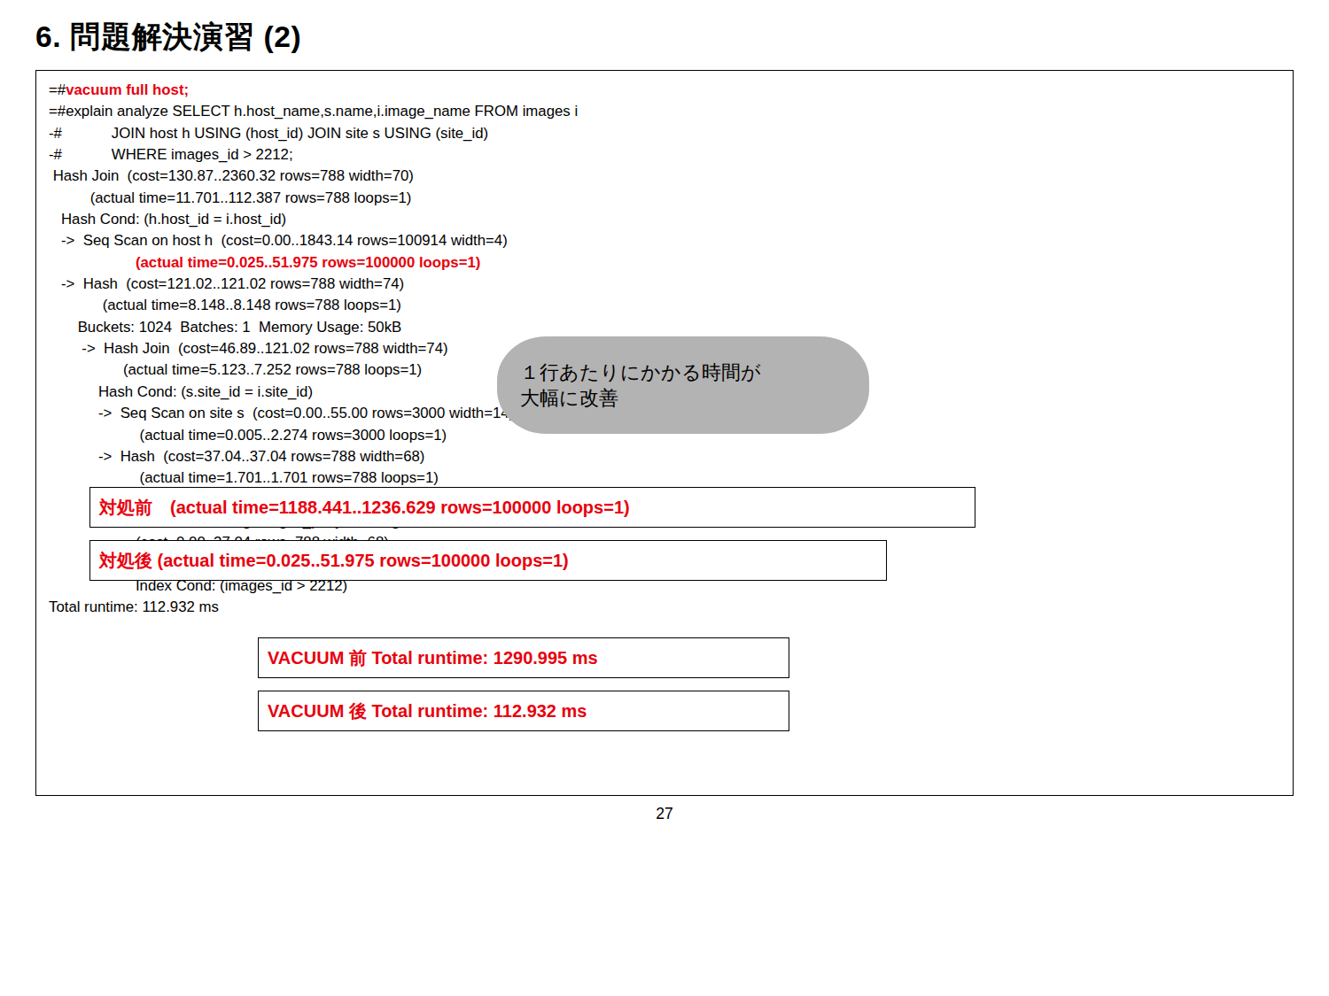6. 問題解決演習 (2)
=#vacuum full host;
=#explain analyze SELECT h.host_name,s.name,i.image_name FROM images i
-#            JOIN host h USING (host_id) JOIN site s USING (site_id)
-#            WHERE images_id > 2212;
 Hash Join  (cost=130.87..2360.32 rows=788 width=70)
          (actual time=11.701..112.387 rows=788 loops=1)
   Hash Cond: (h.host_id = i.host_id)
   ->  Seq Scan on host h  (cost=0.00..1843.14 rows=100914 width=4)
                     (actual time=0.025..51.975 rows=100000 loops=1)
   ->  Hash  (cost=121.02..121.02 rows=788 width=74)
             (actual time=8.148..8.148 rows=788 loops=1)
       Buckets: 1024  Batches: 1  Memory Usage: 50kB
        ->  Hash Join  (cost=46.89..121.02 rows=788 width=74)
                  (actual time=5.123..7.252 rows=788 loops=1)
            Hash Cond: (s.site_id = i.site_id)
            ->  Seq Scan on site s  (cost=0.00..55.00 rows=3000 width=14)
                      (actual time=0.005..2.274 rows=3000 loops=1)
            ->  Hash  (cost=37.04..37.04 rows=788 width=68)
                      (actual time=1.701..1.701 rows=788 loops=1)
                Buckets: 1024  Batches: 1  Memory Usage: 50kB
                ->  Index Scan using images_pkey on images i
                     (cost=0.00..37.04 rows=788 width=68)
                     (actual time=0.013..0.918 rows=788 loops=1)
                     Index Cond: (images_id > 2212)
Total runtime: 112.932 ms
１行あたりにかかる時間が
大幅に改善
対処前　(actual time=1188.441..1236.629 rows=100000 loops=1)
対処後 (actual time=0.025..51.975 rows=100000 loops=1)
VACUUM 前 Total runtime: 1290.995 ms
VACUUM 後 Total runtime: 112.932 ms
27